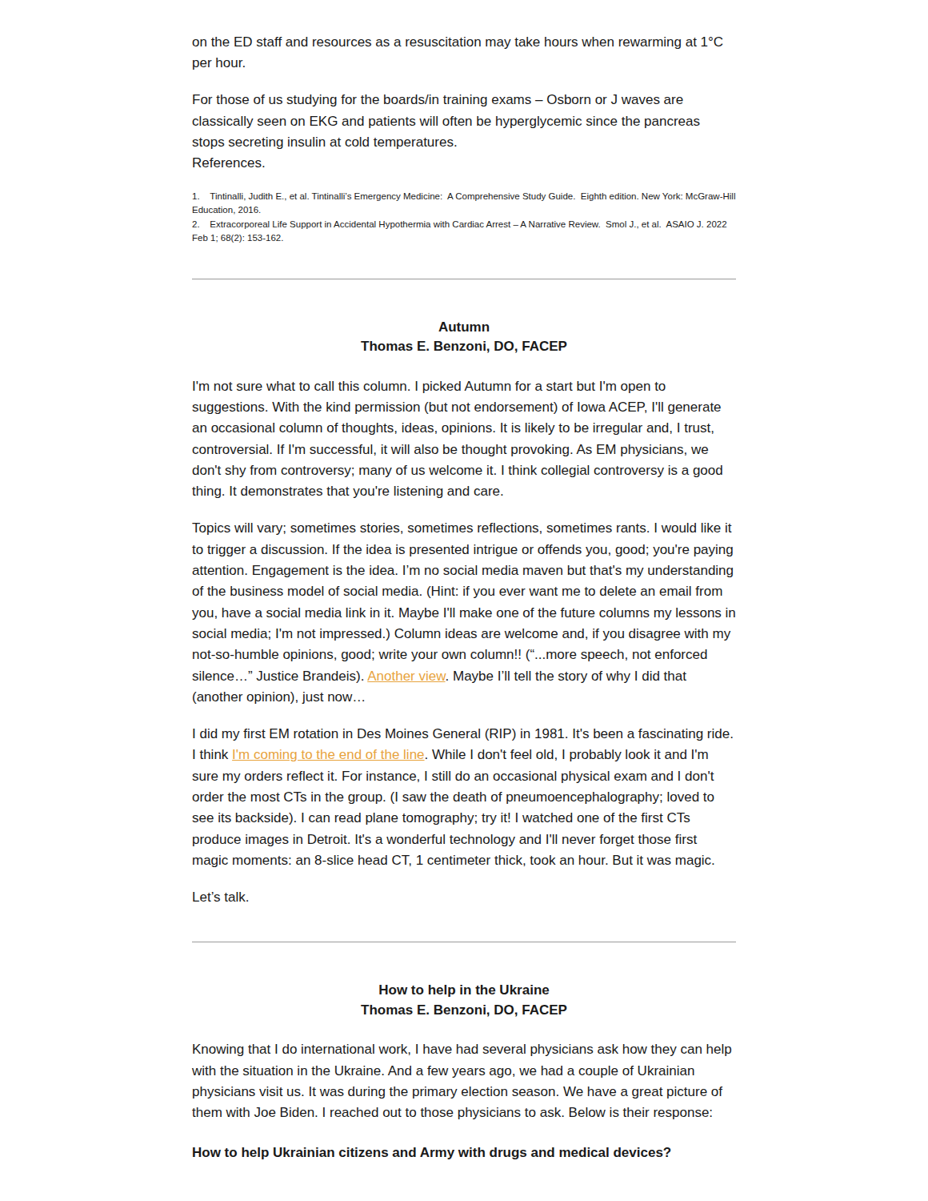on the ED staff and resources as a resuscitation may take hours when rewarming at 1°C per hour.
For those of us studying for the boards/in training exams – Osborn or J waves are classically seen on EKG and patients will often be hyperglycemic since the pancreas stops secreting insulin at cold temperatures.
References.
1. Tintinalli, Judith E., et al. Tintinalli’s Emergency Medicine: A Comprehensive Study Guide. Eighth edition. New York: McGraw-Hill Education, 2016.
2. Extracorporeal Life Support in Accidental Hypothermia with Cardiac Arrest – A Narrative Review. Smol J., et al. ASAIO J. 2022 Feb 1; 68(2): 153-162.
Autumn
Thomas E. Benzoni, DO, FACEP
I'm not sure what to call this column. I picked Autumn for a start but I'm open to suggestions. With the kind permission (but not endorsement) of Iowa ACEP, I'll generate an occasional column of thoughts, ideas, opinions. It is likely to be irregular and, I trust, controversial. If I'm successful, it will also be thought provoking. As EM physicians, we don't shy from controversy; many of us welcome it. I think collegial controversy is a good thing. It demonstrates that you're listening and care.
Topics will vary; sometimes stories, sometimes reflections, sometimes rants. I would like it to trigger a discussion. If the idea is presented intrigue or offends you, good; you're paying attention. Engagement is the idea. I’m no social media maven but that's my understanding of the business model of social media. (Hint: if you ever want me to delete an email from you, have a social media link in it. Maybe I'll make one of the future columns my lessons in social media; I'm not impressed.) Column ideas are welcome and, if you disagree with my not-so-humble opinions, good; write your own column!! (“...more speech, not enforced silence…” Justice Brandeis). Another view. Maybe I’ll tell the story of why I did that (another opinion), just now…
I did my first EM rotation in Des Moines General (RIP) in 1981. It's been a fascinating ride. I think I'm coming to the end of the line. While I don't feel old, I probably look it and I'm sure my orders reflect it. For instance, I still do an occasional physical exam and I don't order the most CTs in the group. (I saw the death of pneumoencephalography; loved to see its backside). I can read plane tomography; try it! I watched one of the first CTs produce images in Detroit. It's a wonderful technology and I'll never forget those first magic moments: an 8-slice head CT, 1 centimeter thick, took an hour. But it was magic.
Let’s talk.
How to help in the Ukraine
Thomas E. Benzoni, DO, FACEP
Knowing that I do international work, I have had several physicians ask how they can help with the situation in the Ukraine. And a few years ago, we had a couple of Ukrainian physicians visit us. It was during the primary election season. We have a great picture of them with Joe Biden. I reached out to those physicians to ask. Below is their response:
How to help Ukrainian citizens and Army with drugs and medical devices?